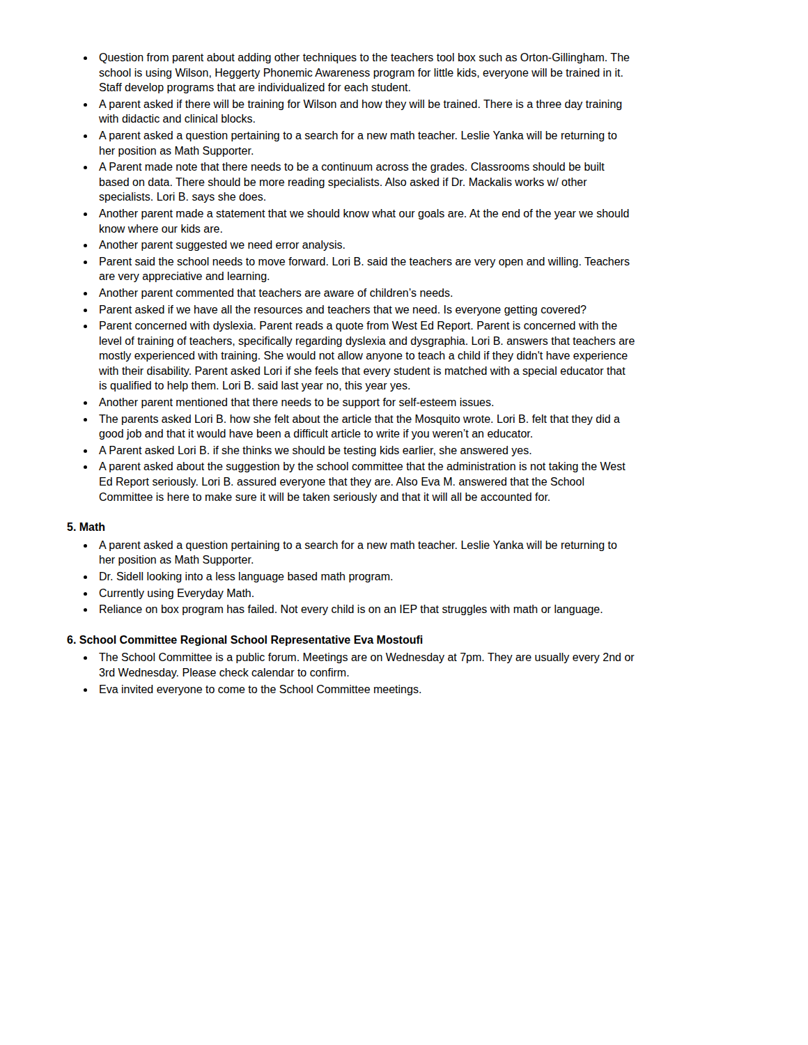Question from parent about adding other techniques to the teachers tool box such as Orton-Gillingham. The school is using Wilson, Heggerty Phonemic Awareness program for little kids, everyone will be trained in it. Staff develop programs that are individualized for each student.
A parent asked if there will be training for Wilson and how they will be trained. There is a three day training with didactic and clinical blocks.
A parent asked a question pertaining to a search for a new math teacher. Leslie Yanka will be returning to her position as Math Supporter.
A Parent made note that there needs to be a continuum across the grades. Classrooms should be built based on data. There should be more reading specialists. Also asked if Dr. Mackalis works w/ other specialists. Lori B. says she does.
Another parent made a statement that we should know what our goals are. At the end of the year we should know where our kids are.
Another parent suggested we need error analysis.
Parent said the school needs to move forward. Lori B. said the teachers are very open and willing. Teachers are very appreciative and learning.
Another parent commented that teachers are aware of children’s needs.
Parent asked if we have all the resources and teachers that we need. Is everyone getting covered?
Parent concerned with dyslexia. Parent reads a quote from West Ed Report. Parent is concerned with the level of training of teachers, specifically regarding dyslexia and dysgraphia. Lori B. answers that teachers are mostly experienced with training. She would not allow anyone to teach a child if they didn't have experience with their disability. Parent asked Lori if she feels that every student is matched with a special educator that is qualified to help them. Lori B. said last year no, this year yes.
Another parent mentioned that there needs to be support for self-esteem issues.
The parents asked Lori B. how she felt about the article that the Mosquito wrote. Lori B. felt that they did a good job and that it would have been a difficult article to write if you weren’t an educator.
A Parent asked Lori B. if she thinks we should be testing kids earlier, she answered yes.
A parent asked about the suggestion by the school committee that the administration is not taking the West Ed Report seriously. Lori B. assured everyone that they are. Also Eva M. answered that the School Committee is here to make sure it will be taken seriously and that it will all be accounted for.
5. Math
A parent asked a question pertaining to a search for a new math teacher. Leslie Yanka will be returning to her position as Math Supporter.
Dr. Sidell looking into a less language based math program.
Currently using Everyday Math.
Reliance on box program has failed. Not every child is on an IEP that struggles with math or language.
6. School Committee Regional School Representative Eva Mostoufi
The School Committee is a public forum. Meetings are on Wednesday at 7pm. They are usually every 2nd or 3rd Wednesday. Please check calendar to confirm.
Eva invited everyone to come to the School Committee meetings.